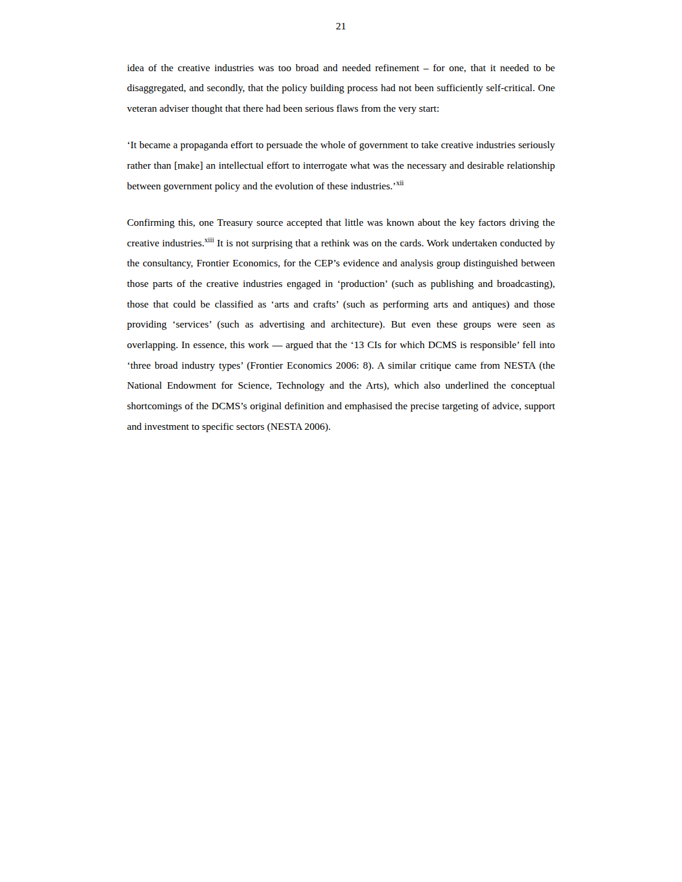21
idea of the creative industries was too broad and needed refinement – for one, that it needed to be disaggregated, and secondly, that the policy building process had not been sufficiently self-critical. One veteran adviser thought that there had been serious flaws from the very start:
‘It became a propaganda effort to persuade the whole of government to take creative industries seriously rather than [make] an intellectual effort to interrogate what was the necessary and desirable relationship between government policy and the evolution of these industries.’xii
Confirming this, one Treasury source accepted that little was known about the key factors driving the creative industries.xiii It is not surprising that a rethink was on the cards. Work undertaken conducted by the consultancy, Frontier Economics, for the CEP’s evidence and analysis group distinguished between those parts of the creative industries engaged in ‘production’ (such as publishing and broadcasting), those that could be classified as ‘arts and crafts’ (such as performing arts and antiques) and those providing ‘services’ (such as advertising and architecture). But even these groups were seen as overlapping. In essence, this work — argued that the ‘13 CIs for which DCMS is responsible’ fell into ‘three broad industry types’ (Frontier Economics 2006: 8). A similar critique came from NESTA (the National Endowment for Science, Technology and the Arts), which also underlined the conceptual shortcomings of the DCMS’s original definition and emphasised the precise targeting of advice, support and investment to specific sectors (NESTA 2006).